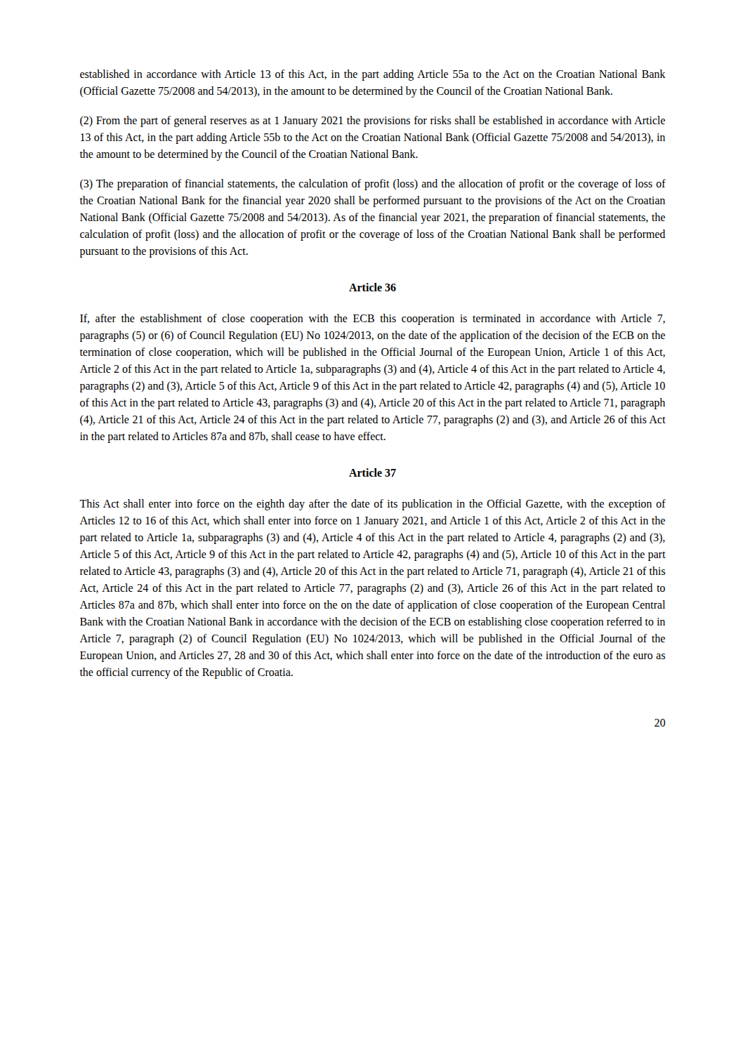established in accordance with Article 13 of this Act, in the part adding Article 55a to the Act on the Croatian National Bank (Official Gazette 75/2008 and 54/2013), in the amount to be determined by the Council of the Croatian National Bank.
(2) From the part of general reserves as at 1 January 2021 the provisions for risks shall be established in accordance with Article 13 of this Act, in the part adding Article 55b to the Act on the Croatian National Bank (Official Gazette 75/2008 and 54/2013), in the amount to be determined by the Council of the Croatian National Bank.
(3) The preparation of financial statements, the calculation of profit (loss) and the allocation of profit or the coverage of loss of the Croatian National Bank for the financial year 2020 shall be performed pursuant to the provisions of the Act on the Croatian National Bank (Official Gazette 75/2008 and 54/2013). As of the financial year 2021, the preparation of financial statements, the calculation of profit (loss) and the allocation of profit or the coverage of loss of the Croatian National Bank shall be performed pursuant to the provisions of this Act.
Article 36
If, after the establishment of close cooperation with the ECB this cooperation is terminated in accordance with Article 7, paragraphs (5) or (6) of Council Regulation (EU) No 1024/2013, on the date of the application of the decision of the ECB on the termination of close cooperation, which will be published in the Official Journal of the European Union, Article 1 of this Act, Article 2 of this Act in the part related to Article 1a, subparagraphs (3) and (4), Article 4 of this Act in the part related to Article 4, paragraphs (2) and (3), Article 5 of this Act, Article 9 of this Act in the part related to Article 42, paragraphs (4) and (5), Article 10 of this Act in the part related to Article 43, paragraphs (3) and (4), Article 20 of this Act in the part related to Article 71, paragraph (4), Article 21 of this Act, Article 24 of this Act in the part related to Article 77, paragraphs (2) and (3), and Article 26 of this Act in the part related to Articles 87a and 87b, shall cease to have effect.
Article 37
This Act shall enter into force on the eighth day after the date of its publication in the Official Gazette, with the exception of Articles 12 to 16 of this Act, which shall enter into force on 1 January 2021, and Article 1 of this Act, Article 2 of this Act in the part related to Article 1a, subparagraphs (3) and (4), Article 4 of this Act in the part related to Article 4, paragraphs (2) and (3), Article 5 of this Act, Article 9 of this Act in the part related to Article 42, paragraphs (4) and (5), Article 10 of this Act in the part related to Article 43, paragraphs (3) and (4), Article 20 of this Act in the part related to Article 71, paragraph (4), Article 21 of this Act, Article 24 of this Act in the part related to Article 77, paragraphs (2) and (3), Article 26 of this Act in the part related to Articles 87a and 87b, which shall enter into force on the on the date of application of close cooperation of the European Central Bank with the Croatian National Bank in accordance with the decision of the ECB on establishing close cooperation referred to in Article 7, paragraph (2) of Council Regulation (EU) No 1024/2013, which will be published in the Official Journal of the European Union, and Articles 27, 28 and 30 of this Act, which shall enter into force on the date of the introduction of the euro as the official currency of the Republic of Croatia.
20